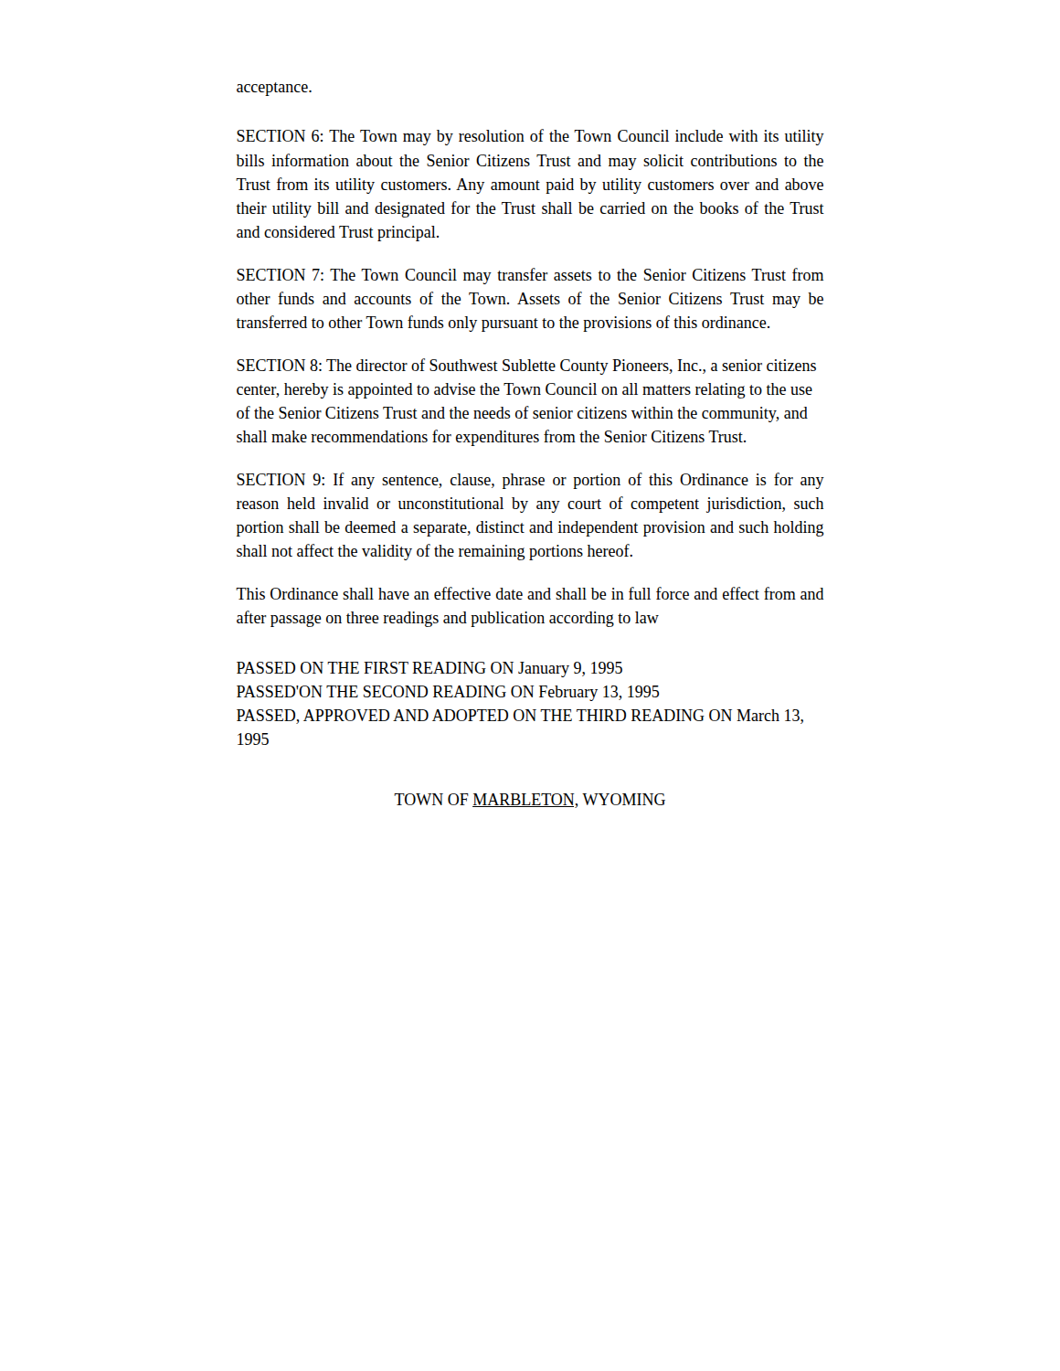acceptance.
SECTION 6: The Town may by resolution of the Town Council include with its utility bills information about the Senior Citizens Trust and may solicit contributions to the Trust from its utility customers. Any amount paid by utility customers over and above their utility bill and designated for the Trust shall be carried on the books of the Trust and considered Trust principal.
SECTION 7: The Town Council may transfer assets to the Senior Citizens Trust from other funds and accounts of the Town. Assets of the Senior Citizens Trust may be transferred to other Town funds only pursuant to the provisions of this ordinance.
SECTION 8: The director of Southwest Sublette County Pioneers, Inc., a senior citizens center, hereby is appointed to advise the Town Council on all matters relating to the use of the Senior Citizens Trust and the needs of senior citizens within the community, and shall make recommendations for expenditures from the Senior Citizens Trust.
SECTION 9: If any sentence, clause, phrase or portion of this Ordinance is for any reason held invalid or unconstitutional by any court of competent jurisdiction, such portion shall be deemed a separate, distinct and independent provision and such holding shall not affect the validity of the remaining portions hereof.
This Ordinance shall have an effective date and shall be in full force and effect from and after passage on three readings and publication according to law
PASSED ON THE FIRST READING ON January 9, 1995
PASSED'ON THE SECOND READING ON February 13, 1995
PASSED, APPROVED AND ADOPTED ON THE THIRD READING ON March 13, 1995
TOWN OF MARBLETON, WYOMING